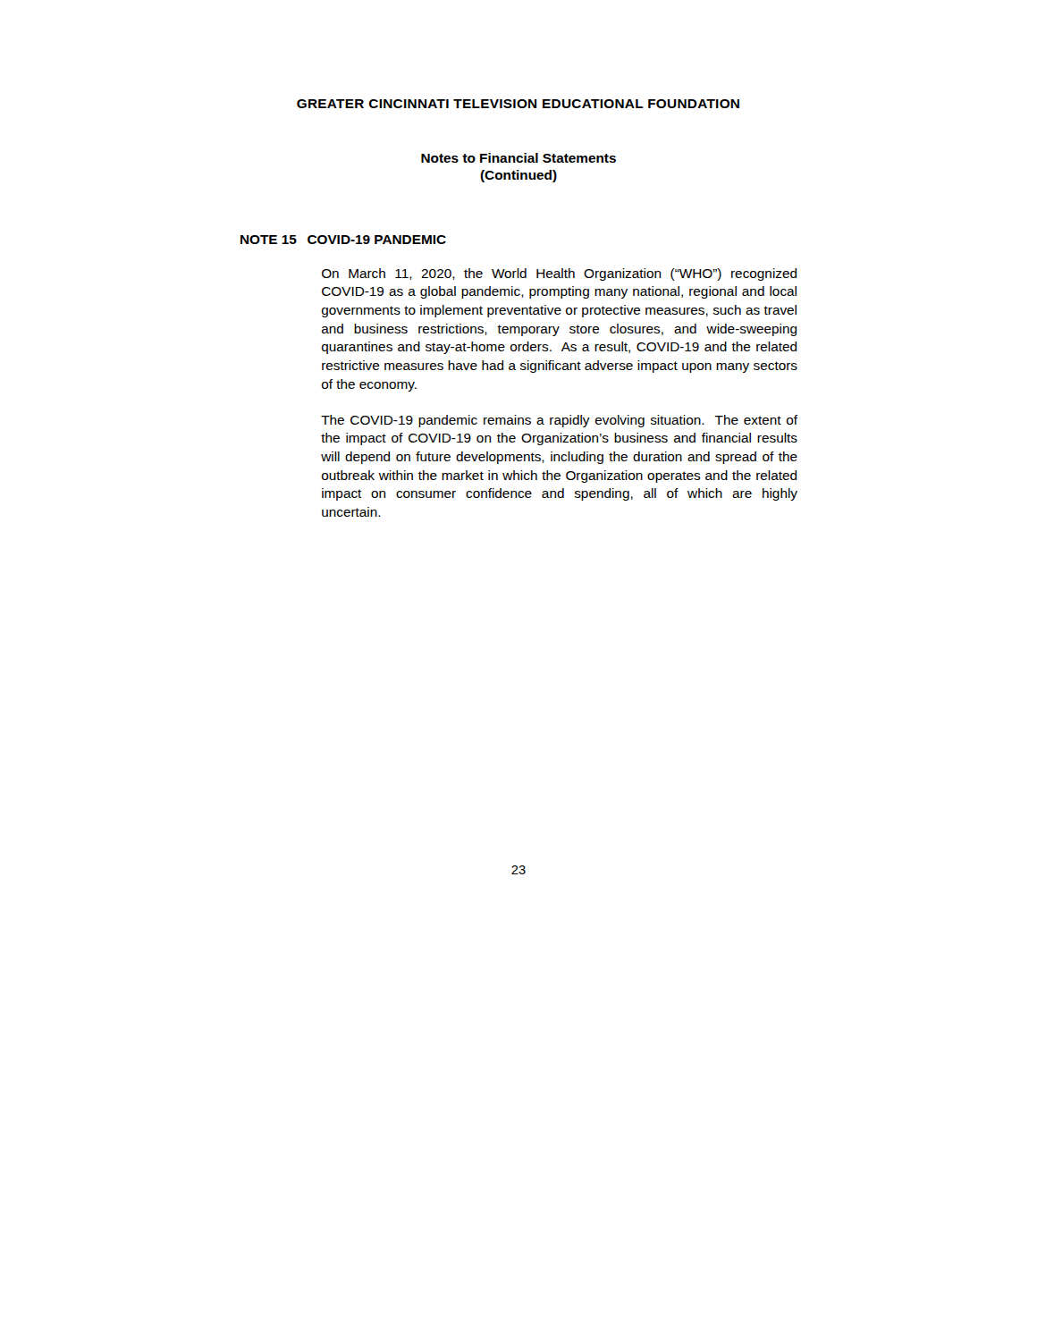GREATER CINCINNATI TELEVISION EDUCATIONAL FOUNDATION
Notes to Financial Statements
(Continued)
NOTE 15 COVID-19 PANDEMIC
On March 11, 2020, the World Health Organization (“WHO”) recognized COVID-19 as a global pandemic, prompting many national, regional and local governments to implement preventative or protective measures, such as travel and business restrictions, temporary store closures, and wide-sweeping quarantines and stay-at-home orders. As a result, COVID-19 and the related restrictive measures have had a significant adverse impact upon many sectors of the economy.
The COVID-19 pandemic remains a rapidly evolving situation. The extent of the impact of COVID-19 on the Organization’s business and financial results will depend on future developments, including the duration and spread of the outbreak within the market in which the Organization operates and the related impact on consumer confidence and spending, all of which are highly uncertain.
23